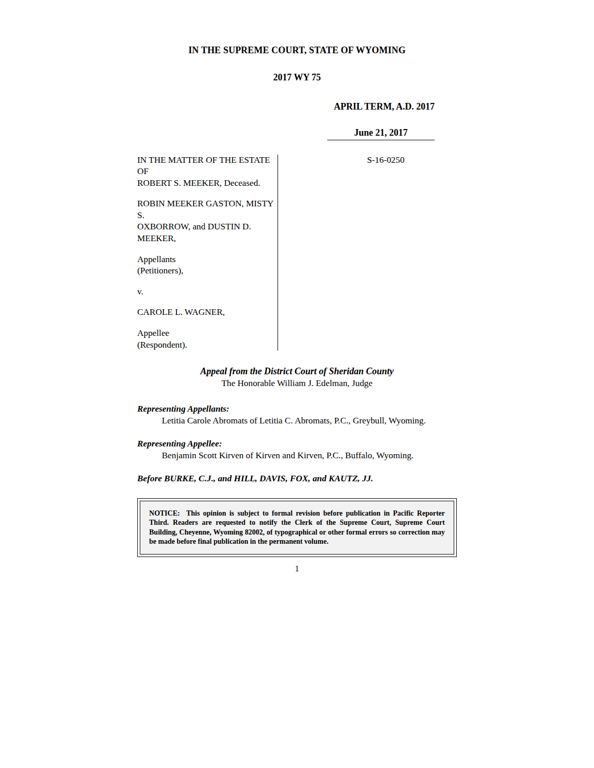IN THE SUPREME COURT, STATE OF WYOMING
2017 WY 75
APRIL TERM, A.D. 2017
June 21, 2017
| IN THE MATTER OF THE ESTATE OF ROBERT S. MEEKER, Deceased. ROBIN MEEKER GASTON, MISTY S. OXBORROW, and DUSTIN D. MEEKER, Appellants (Petitioners), v. CAROLE L. WAGNER, Appellee (Respondent). | | S-16-0250 |
Appeal from the District Court of Sheridan County
The Honorable William J. Edelman, Judge
Representing Appellants:
Letitia Carole Abromats of Letitia C. Abromats, P.C., Greybull, Wyoming.
Representing Appellee:
Benjamin Scott Kirven of Kirven and Kirven, P.C., Buffalo, Wyoming.
Before BURKE, C.J., and HILL, DAVIS, FOX, and KAUTZ, JJ.
NOTICE: This opinion is subject to formal revision before publication in Pacific Reporter Third. Readers are requested to notify the Clerk of the Supreme Court, Supreme Court Building, Cheyenne, Wyoming 82002, of typographical or other formal errors so correction may be made before final publication in the permanent volume.
1